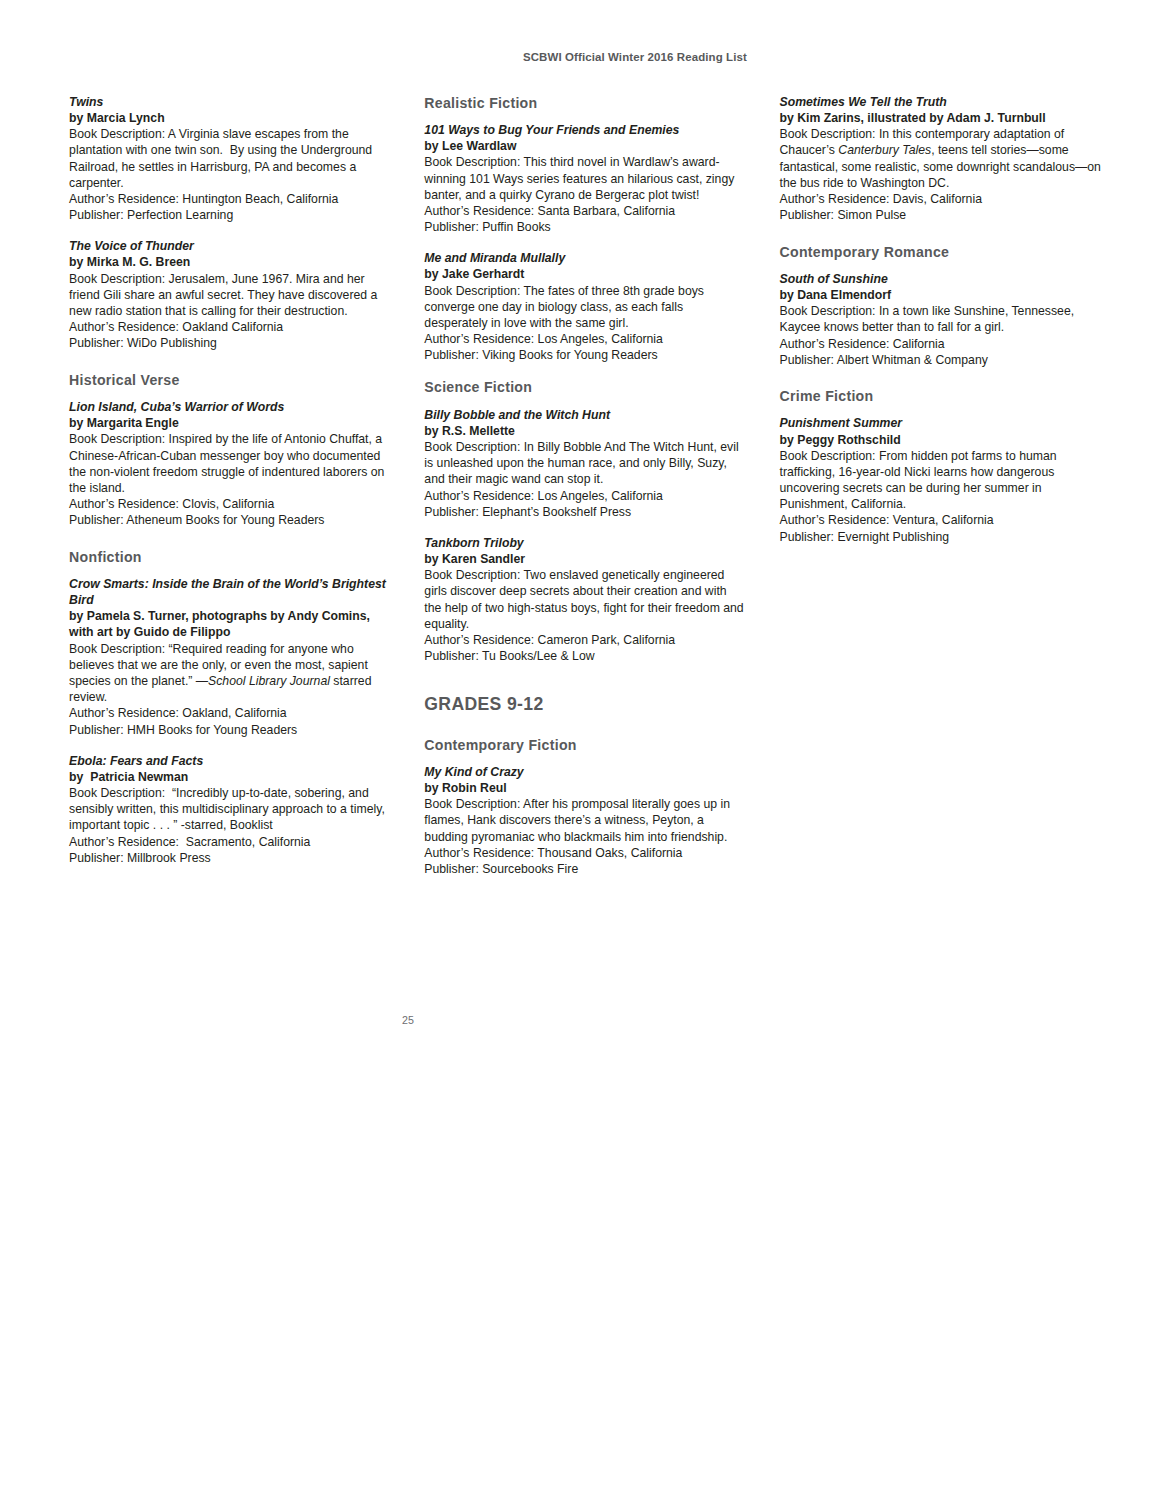SCBWI Official Winter 2016 Reading List
Twins
by Marcia Lynch
Book Description: A Virginia slave escapes from the plantation with one twin son. By using the Underground Railroad, he settles in Harrisburg, PA and becomes a carpenter.
Author’s Residence: Huntington Beach, California
Publisher: Perfection Learning
The Voice of Thunder
by Mirka M. G. Breen
Book Description: Jerusalem, June 1967. Mira and her friend Gili share an awful secret. They have discovered a new radio station that is calling for their destruction.
Author’s Residence: Oakland California
Publisher: WiDo Publishing
Historical Verse
Lion Island, Cuba’s Warrior of Words
by Margarita Engle
Book Description: Inspired by the life of Antonio Chuffat, a Chinese-African-Cuban messenger boy who documented the non-violent freedom struggle of indentured laborers on the island.
Author’s Residence: Clovis, California
Publisher: Atheneum Books for Young Readers
Nonfiction
Crow Smarts: Inside the Brain of the World’s Brightest Bird
by Pamela S. Turner, photographs by Andy Comins, with art by Guido de Filippo
Book Description: “Required reading for anyone who believes that we are the only, or even the most, sapient species on the planet.” —School Library Journal starred review.
Author’s Residence: Oakland, California
Publisher: HMH Books for Young Readers
Ebola: Fears and Facts
by Patricia Newman
Book Description: “Incredibly up-to-date, sobering, and sensibly written, this multidisciplinary approach to a timely, important topic . . . ” -starred, Booklist
Author’s Residence: Sacramento, California
Publisher: Millbrook Press
Realistic Fiction
101 Ways to Bug Your Friends and Enemies
by Lee Wardlaw
Book Description: This third novel in Wardlaw’s award-winning 101 Ways series features an hilarious cast, zingy banter, and a quirky Cyrano de Bergerac plot twist!
Author’s Residence: Santa Barbara, California
Publisher: Puffin Books
Me and Miranda Mullally
by Jake Gerhardt
Book Description: The fates of three 8th grade boys converge one day in biology class, as each falls desperately in love with the same girl.
Author’s Residence: Los Angeles, California
Publisher: Viking Books for Young Readers
Science Fiction
Billy Bobble and the Witch Hunt
by R.S. Mellette
Book Description: In Billy Bobble And The Witch Hunt, evil is unleashed upon the human race, and only Billy, Suzy, and their magic wand can stop it.
Author’s Residence: Los Angeles, California
Publisher: Elephant’s Bookshelf Press
Tankborn Triloby
by Karen Sandler
Book Description: Two enslaved genetically engineered girls discover deep secrets about their creation and with the help of two high-status boys, fight for their freedom and equality.
Author’s Residence: Cameron Park, California
Publisher: Tu Books/Lee & Low
GRADES 9-12
Contemporary Fiction
My Kind of Crazy
by Robin Reul
Book Description: After his promposal literally goes up in flames, Hank discovers there’s a witness, Peyton, a budding pyromaniac who blackmails him into friendship.
Author’s Residence: Thousand Oaks, California
Publisher: Sourcebooks Fire
Sometimes We Tell the Truth
by Kim Zarins, illustrated by Adam J. Turnbull
Book Description: In this contemporary adaptation of Chaucer’s Canterbury Tales, teens tell stories—some fantastical, some realistic, some downright scandalous—on the bus ride to Washington DC.
Author’s Residence: Davis, California
Publisher: Simon Pulse
Contemporary Romance
South of Sunshine
by Dana Elmendorf
Book Description: In a town like Sunshine, Tennessee, Kaycee knows better than to fall for a girl.
Author’s Residence: California
Publisher: Albert Whitman & Company
Crime Fiction
Punishment Summer
by Peggy Rothschild
Book Description: From hidden pot farms to human trafficking, 16-year-old Nicki learns how dangerous uncovering secrets can be during her summer in Punishment, California.
Author’s Residence: Ventura, California
Publisher: Evernight Publishing
25